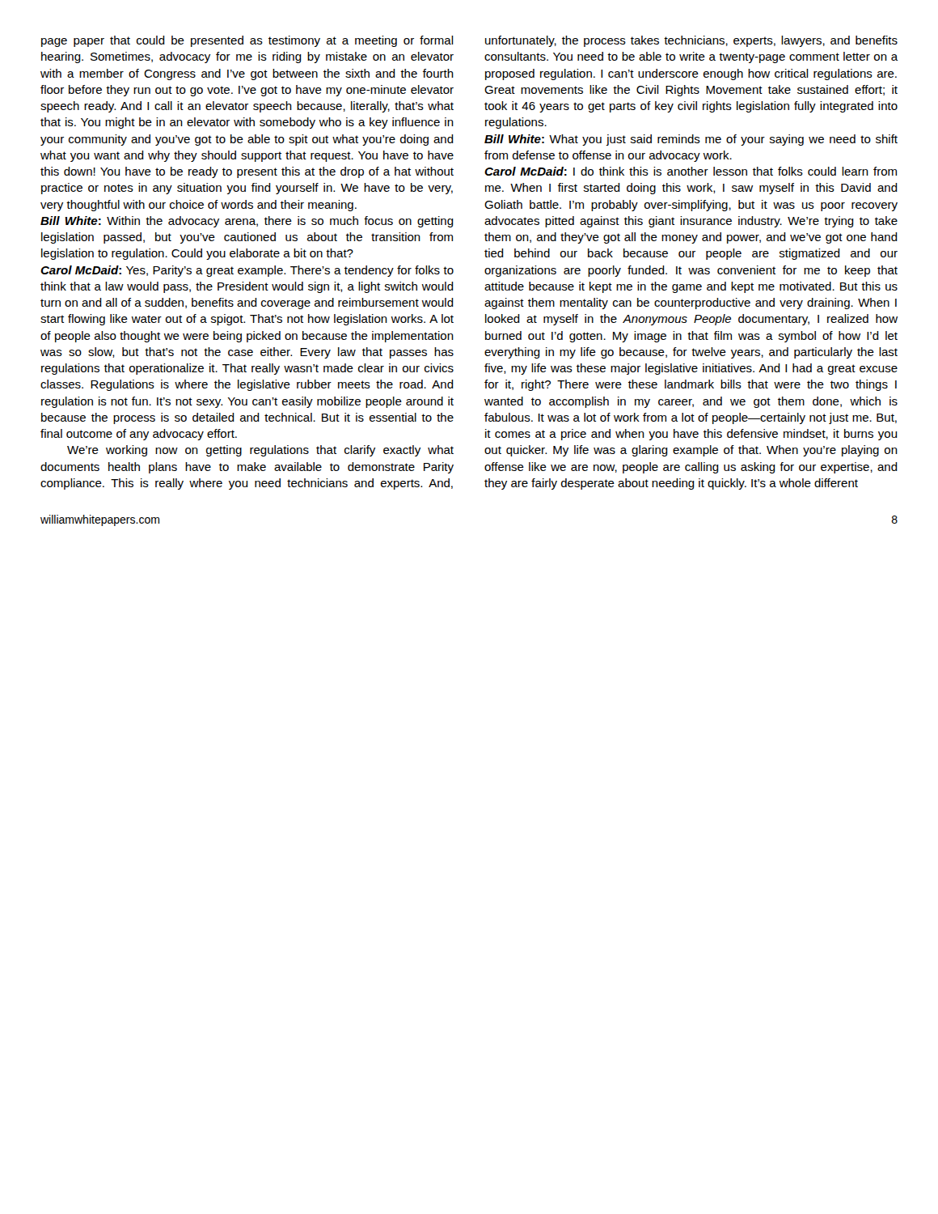page paper that could be presented as testimony at a meeting or formal hearing. Sometimes, advocacy for me is riding by mistake on an elevator with a member of Congress and I’ve got between the sixth and the fourth floor before they run out to go vote. I’ve got to have my one-minute elevator speech ready. And I call it an elevator speech because, literally, that’s what that is. You might be in an elevator with somebody who is a key influence in your community and you’ve got to be able to spit out what you’re doing and what you want and why they should support that request. You have to have this down! You have to be ready to present this at the drop of a hat without practice or notes in any situation you find yourself in. We have to be very, very thoughtful with our choice of words and their meaning.
Bill White: Within the advocacy arena, there is so much focus on getting legislation passed, but you’ve cautioned us about the transition from legislation to regulation. Could you elaborate a bit on that?
Carol McDaid: Yes, Parity’s a great example. There’s a tendency for folks to think that a law would pass, the President would sign it, a light switch would turn on and all of a sudden, benefits and coverage and reimbursement would start flowing like water out of a spigot. That’s not how legislation works. A lot of people also thought we were being picked on because the implementation was so slow, but that’s not the case either. Every law that passes has regulations that operationalize it. That really wasn’t made clear in our civics classes. Regulations is where the legislative rubber meets the road. And regulation is not fun. It’s not sexy. You can’t easily mobilize people around it because the process is so detailed and technical. But it is essential to the final outcome of any advocacy effort.
We’re working now on getting regulations that clarify exactly what documents health plans have to make available to demonstrate Parity compliance. This is really where you need technicians and experts. And, unfortunately, the process takes technicians, experts, lawyers, and benefits consultants. You need to be able to write a twenty-page comment letter on a proposed regulation. I can’t underscore enough how critical regulations are. Great movements like the Civil Rights Movement take sustained effort; it took it 46 years to get parts of key civil rights legislation fully integrated into regulations.
Bill White: What you just said reminds me of your saying we need to shift from defense to offense in our advocacy work.
Carol McDaid: I do think this is another lesson that folks could learn from me. When I first started doing this work, I saw myself in this David and Goliath battle. I’m probably over-simplifying, but it was us poor recovery advocates pitted against this giant insurance industry. We’re trying to take them on, and they’ve got all the money and power, and we’ve got one hand tied behind our back because our people are stigmatized and our organizations are poorly funded. It was convenient for me to keep that attitude because it kept me in the game and kept me motivated. But this us against them mentality can be counterproductive and very draining. When I looked at myself in the Anonymous People documentary, I realized how burned out I’d gotten. My image in that film was a symbol of how I’d let everything in my life go because, for twelve years, and particularly the last five, my life was these major legislative initiatives. And I had a great excuse for it, right? There were these landmark bills that were the two things I wanted to accomplish in my career, and we got them done, which is fabulous. It was a lot of work from a lot of people—certainly not just me. But, it comes at a price and when you have this defensive mindset, it burns you out quicker. My life was a glaring example of that. When you’re playing on offense like we are now, people are calling us asking for our expertise, and they are fairly desperate about needing it quickly. It’s a whole different
williamwhitepapers.com 8